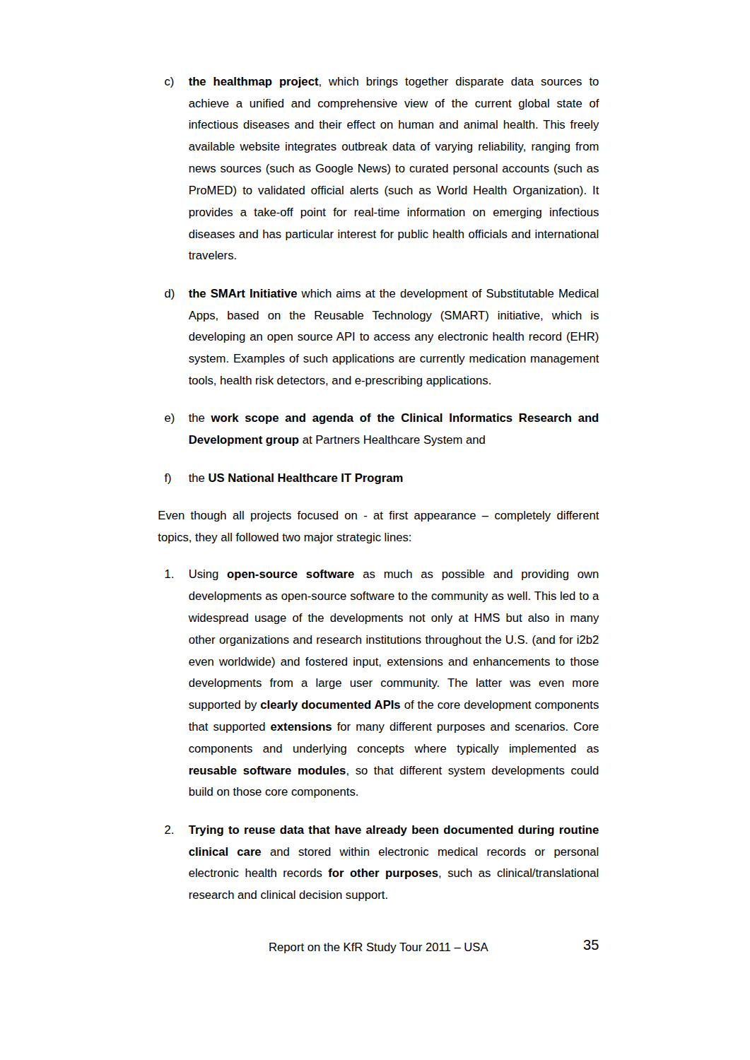c) the healthmap project, which brings together disparate data sources to achieve a unified and comprehensive view of the current global state of infectious diseases and their effect on human and animal health. This freely available website integrates outbreak data of varying reliability, ranging from news sources (such as Google News) to curated personal accounts (such as ProMED) to validated official alerts (such as World Health Organization). It provides a take-off point for real-time information on emerging infectious diseases and has particular interest for public health officials and international travelers.
d) the SMArt Initiative which aims at the development of Substitutable Medical Apps, based on the Reusable Technology (SMART) initiative, which is developing an open source API to access any electronic health record (EHR) system. Examples of such applications are currently medication management tools, health risk detectors, and e-prescribing applications.
e) the work scope and agenda of the Clinical Informatics Research and Development group at Partners Healthcare System and
f) the US National Healthcare IT Program
Even though all projects focused on - at first appearance – completely different topics, they all followed two major strategic lines:
1. Using open-source software as much as possible and providing own developments as open-source software to the community as well. This led to a widespread usage of the developments not only at HMS but also in many other organizations and research institutions throughout the U.S. (and for i2b2 even worldwide) and fostered input, extensions and enhancements to those developments from a large user community. The latter was even more supported by clearly documented APIs of the core development components that supported extensions for many different purposes and scenarios. Core components and underlying concepts where typically implemented as reusable software modules, so that different system developments could build on those core components.
2. Trying to reuse data that have already been documented during routine clinical care and stored within electronic medical records or personal electronic health records for other purposes, such as clinical/translational research and clinical decision support.
Report on the KfR Study Tour 2011 – USA
35